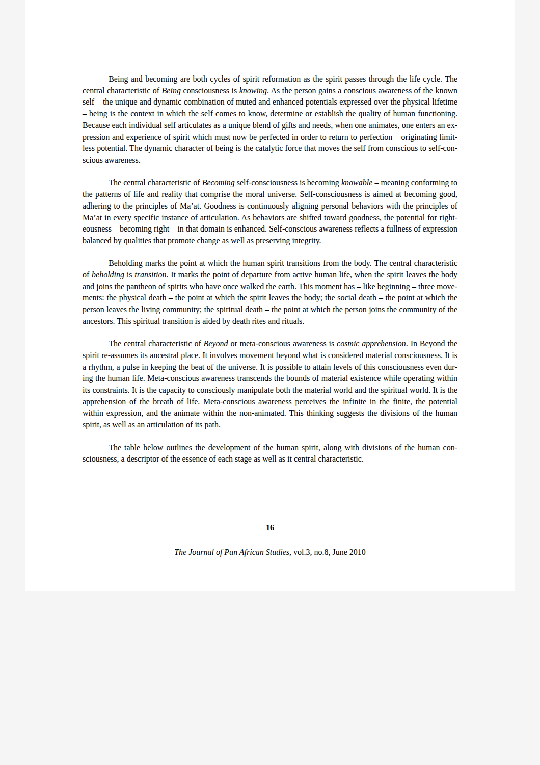Being and becoming are both cycles of spirit reformation as the spirit passes through the life cycle. The central characteristic of Being consciousness is knowing. As the person gains a conscious awareness of the known self – the unique and dynamic combination of muted and enhanced potentials expressed over the physical lifetime – being is the context in which the self comes to know, determine or establish the quality of human functioning. Because each individual self articulates as a unique blend of gifts and needs, when one animates, one enters an expression and experience of spirit which must now be perfected in order to return to perfection – originating limitless potential. The dynamic character of being is the catalytic force that moves the self from conscious to self-conscious awareness.
The central characteristic of Becoming self-consciousness is becoming knowable – meaning conforming to the patterns of life and reality that comprise the moral universe. Self-consciousness is aimed at becoming good, adhering to the principles of Ma’at. Goodness is continuously aligning personal behaviors with the principles of Ma’at in every specific instance of articulation. As behaviors are shifted toward goodness, the potential for righteousness – becoming right – in that domain is enhanced. Self-conscious awareness reflects a fullness of expression balanced by qualities that promote change as well as preserving integrity.
Beholding marks the point at which the human spirit transitions from the body. The central characteristic of beholding is transition. It marks the point of departure from active human life, when the spirit leaves the body and joins the pantheon of spirits who have once walked the earth. This moment has – like beginning – three movements: the physical death – the point at which the spirit leaves the body; the social death – the point at which the person leaves the living community; the spiritual death – the point at which the person joins the community of the ancestors. This spiritual transition is aided by death rites and rituals.
The central characteristic of Beyond or meta-conscious awareness is cosmic apprehension. In Beyond the spirit re-assumes its ancestral place. It involves movement beyond what is considered material consciousness. It is a rhythm, a pulse in keeping the beat of the universe. It is possible to attain levels of this consciousness even during the human life. Meta-conscious awareness transcends the bounds of material existence while operating within its constraints. It is the capacity to consciously manipulate both the material world and the spiritual world. It is the apprehension of the breath of life. Meta-conscious awareness perceives the infinite in the finite, the potential within expression, and the animate within the non-animated. This thinking suggests the divisions of the human spirit, as well as an articulation of its path.
The table below outlines the development of the human spirit, along with divisions of the human consciousness, a descriptor of the essence of each stage as well as it central characteristic.
16
The Journal of Pan African Studies, vol.3, no.8, June 2010